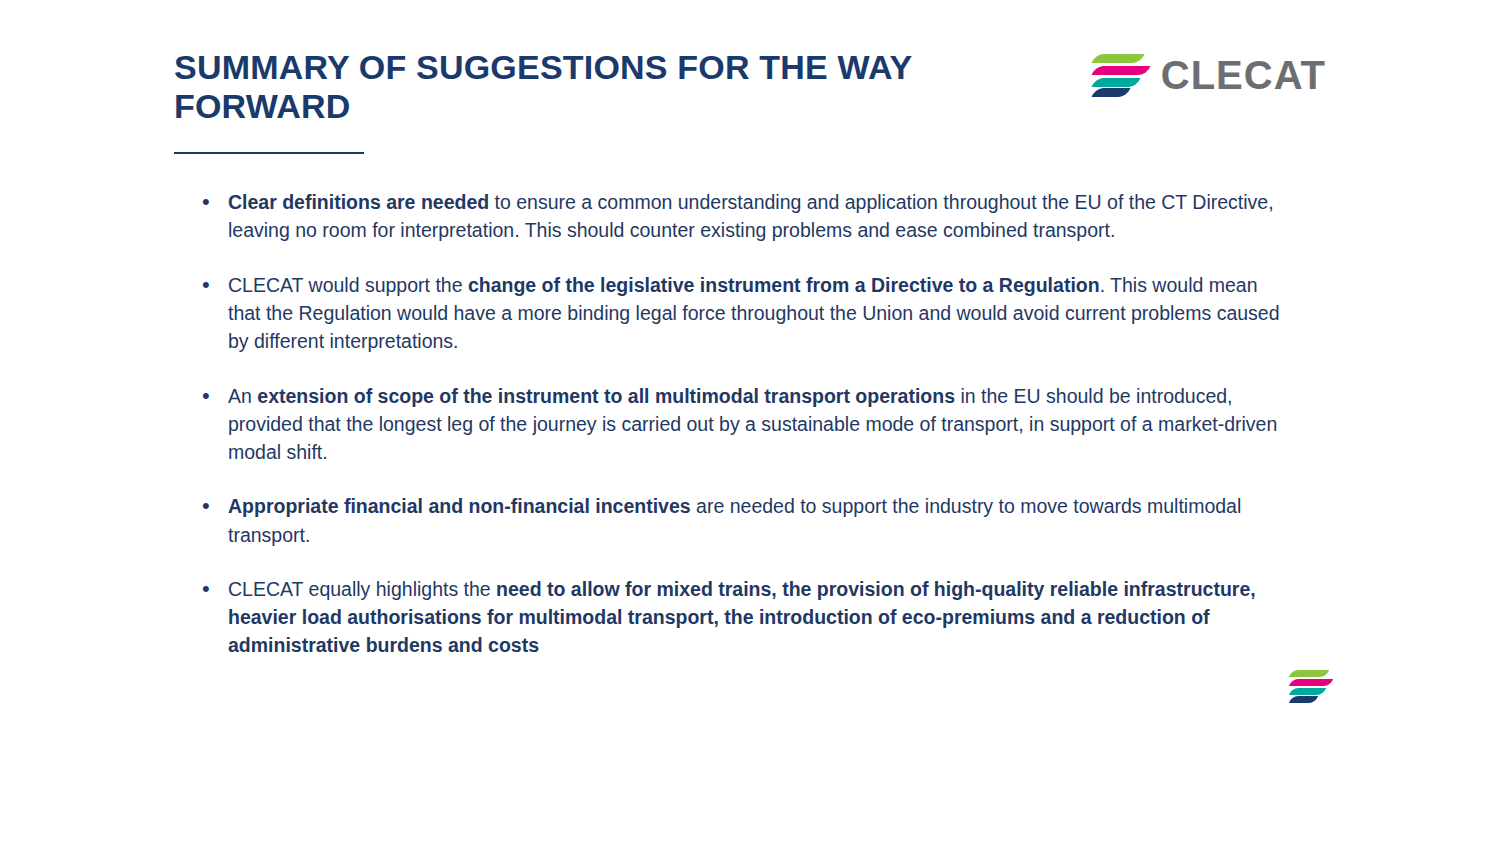Summary of suggestions for the way forward
CLECAT
Clear definitions are needed to ensure a common understanding and application throughout the EU of the CT Directive, leaving no room for interpretation. This should counter existing problems and ease combined transport.
CLECAT would support the change of the legislative instrument from a Directive to a Regulation. This would mean that the Regulation would have a more binding legal force throughout the Union and would avoid current problems caused by different interpretations.
An extension of scope of the instrument to all multimodal transport operations in the EU should be introduced, provided that the longest leg of the journey is carried out by a sustainable mode of transport, in support of a market-driven modal shift.
Appropriate financial and non-financial incentives are needed to support the industry to move towards multimodal transport.
CLECAT equally highlights the need to allow for mixed trains, the provision of high-quality reliable infrastructure, heavier load authorisations for multimodal transport, the introduction of eco-premiums and a reduction of administrative burdens and costs